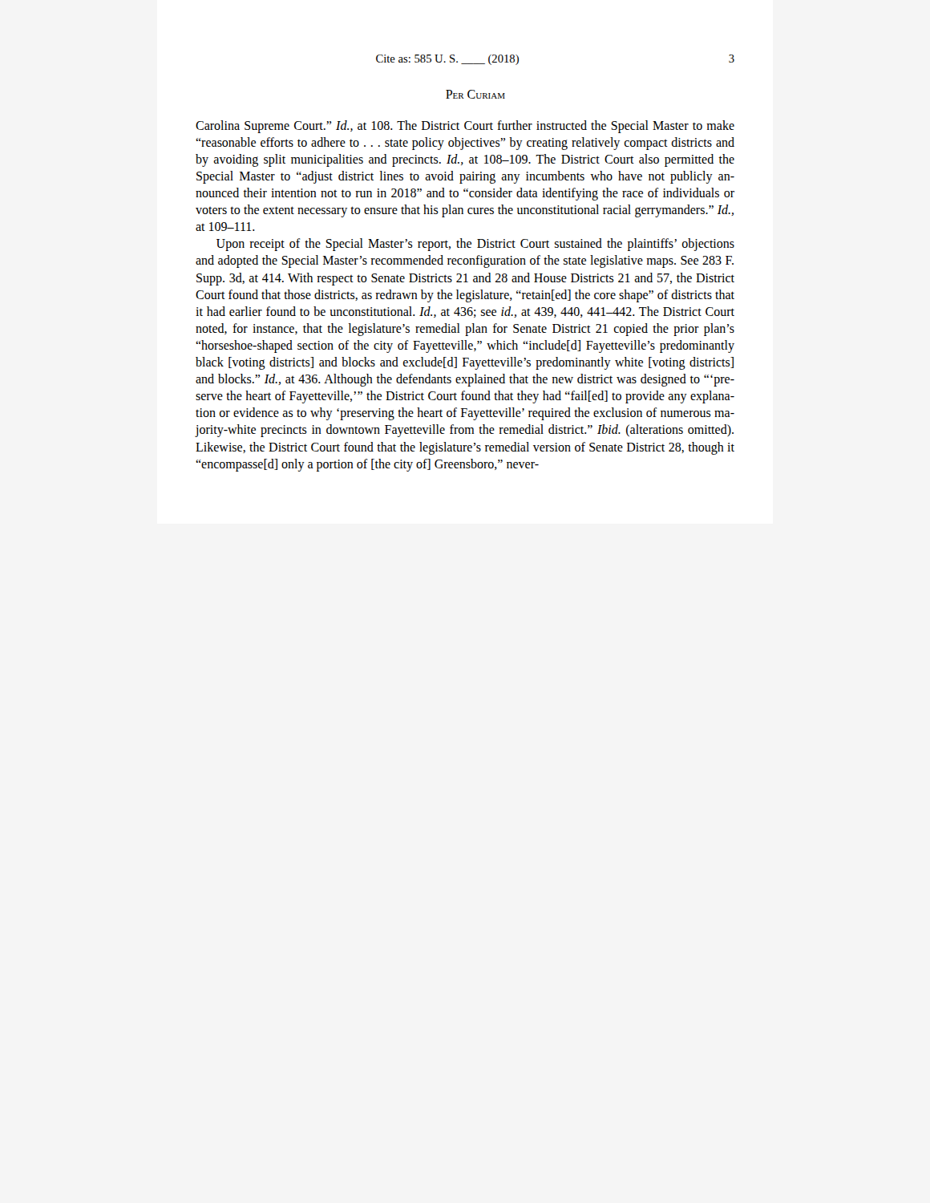Cite as: 585 U. S. ____ (2018) 3
Per Curiam
Carolina Supreme Court.” Id., at 108. The District Court further instructed the Special Master to make “reasonable efforts to adhere to . . . state policy objectives” by creating relatively compact districts and by avoiding split municipalities and precincts. Id., at 108–109. The District Court also permitted the Special Master to “adjust district lines to avoid pairing any incumbents who have not publicly announced their intention not to run in 2018” and to “consider data identifying the race of individuals or voters to the extent necessary to ensure that his plan cures the unconstitutional racial gerrymanders.” Id., at 109–111.
Upon receipt of the Special Master’s report, the District Court sustained the plaintiffs’ objections and adopted the Special Master’s recommended reconfiguration of the state legislative maps. See 283 F. Supp. 3d, at 414. With respect to Senate Districts 21 and 28 and House Districts 21 and 57, the District Court found that those districts, as redrawn by the legislature, “retain[ed] the core shape” of districts that it had earlier found to be unconstitutional. Id., at 436; see id., at 439, 440, 441–442. The District Court noted, for instance, that the legislature’s remedial plan for Senate District 21 copied the prior plan’s “horseshoe-shaped section of the city of Fayetteville,” which “include[d] Fayetteville’s predominantly black [voting districts] and blocks and exclude[d] Fayetteville’s predominantly white [voting districts] and blocks.” Id., at 436. Although the defendants explained that the new district was designed to “‘preserve the heart of Fayetteville,’” the District Court found that they had “fail[ed] to provide any explanation or evidence as to why ‘preserving the heart of Fayetteville’ required the exclusion of numerous majority-white precincts in downtown Fayetteville from the remedial district.” Ibid. (alterations omitted). Likewise, the District Court found that the legislature’s remedial version of Senate District 28, though it “encompasse[d] only a portion of [the city of] Greensboro,” never-